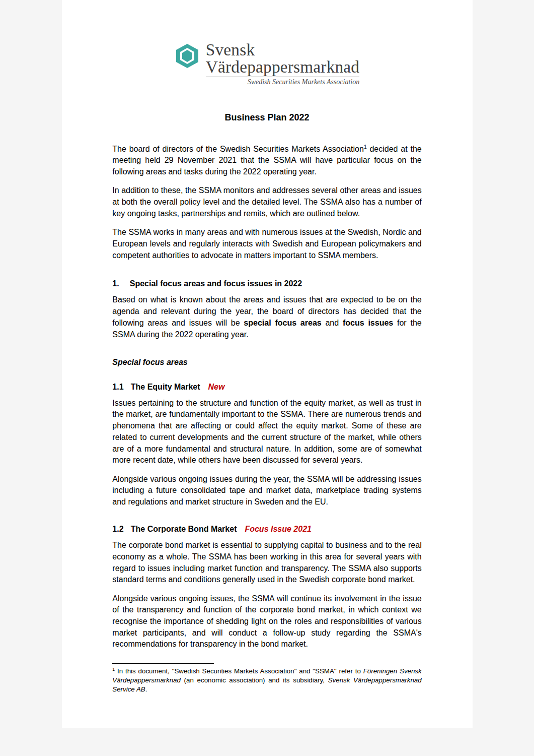Svensk
Värdepappersmarknad
Swedish Securities Markets Association
Business Plan 2022
The board of directors of the Swedish Securities Markets Association1 decided at the meeting held 29 November 2021 that the SSMA will have particular focus on the following areas and tasks during the 2022 operating year.
In addition to these, the SSMA monitors and addresses several other areas and issues at both the overall policy level and the detailed level. The SSMA also has a number of key ongoing tasks, partnerships and remits, which are outlined below.
The SSMA works in many areas and with numerous issues at the Swedish, Nordic and European levels and regularly interacts with Swedish and European policymakers and competent authorities to advocate in matters important to SSMA members.
1. Special focus areas and focus issues in 2022
Based on what is known about the areas and issues that are expected to be on the agenda and relevant during the year, the board of directors has decided that the following areas and issues will be special focus areas and focus issues for the SSMA during the 2022 operating year.
Special focus areas
1.1 The Equity Market New
Issues pertaining to the structure and function of the equity market, as well as trust in the market, are fundamentally important to the SSMA. There are numerous trends and phenomena that are affecting or could affect the equity market. Some of these are related to current developments and the current structure of the market, while others are of a more fundamental and structural nature. In addition, some are of somewhat more recent date, while others have been discussed for several years.
Alongside various ongoing issues during the year, the SSMA will be addressing issues including a future consolidated tape and market data, marketplace trading systems and regulations and market structure in Sweden and the EU.
1.2 The Corporate Bond Market Focus Issue 2021
The corporate bond market is essential to supplying capital to business and to the real economy as a whole. The SSMA has been working in this area for several years with regard to issues including market function and transparency. The SSMA also supports standard terms and conditions generally used in the Swedish corporate bond market.
Alongside various ongoing issues, the SSMA will continue its involvement in the issue of the transparency and function of the corporate bond market, in which context we recognise the importance of shedding light on the roles and responsibilities of various market participants, and will conduct a follow-up study regarding the SSMA's recommendations for transparency in the bond market.
1 In this document, "Swedish Securities Markets Association" and "SSMA" refer to Föreningen Svensk Värdepappersmarknad (an economic association) and its subsidiary, Svensk Värdepappersmarknad Service AB.